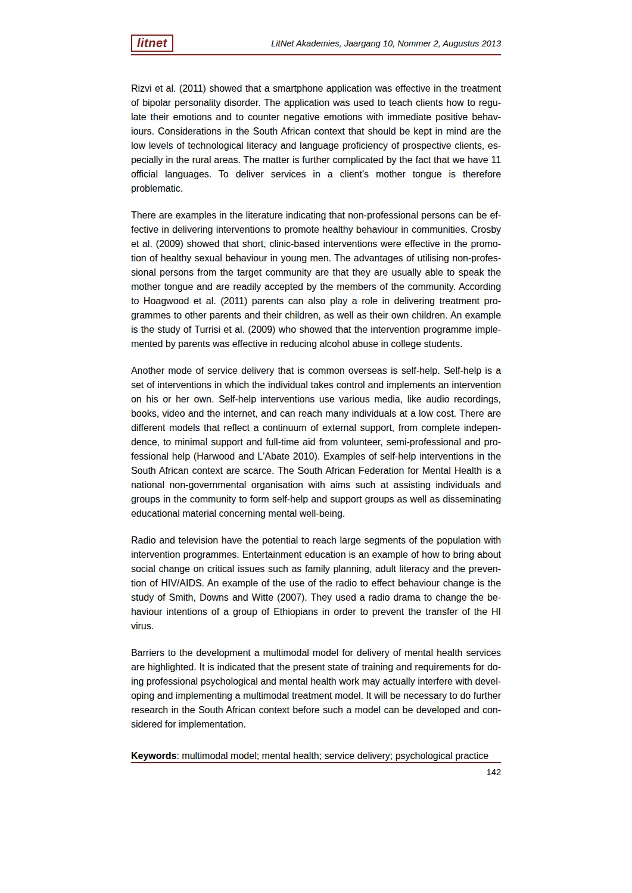litnet
LitNet Akademies, Jaargang 10, Nommer 2, Augustus 2013
Rizvi et al. (2011) showed that a smartphone application was effective in the treatment of bipolar personality disorder. The application was used to teach clients how to regulate their emotions and to counter negative emotions with immediate positive behaviours. Considerations in the South African context that should be kept in mind are the low levels of technological literacy and language proficiency of prospective clients, especially in the rural areas. The matter is further complicated by the fact that we have 11 official languages. To deliver services in a client's mother tongue is therefore problematic.
There are examples in the literature indicating that non-professional persons can be effective in delivering interventions to promote healthy behaviour in communities. Crosby et al. (2009) showed that short, clinic-based interventions were effective in the promotion of healthy sexual behaviour in young men. The advantages of utilising non-professional persons from the target community are that they are usually able to speak the mother tongue and are readily accepted by the members of the community. According to Hoagwood et al. (2011) parents can also play a role in delivering treatment programmes to other parents and their children, as well as their own children. An example is the study of Turrisi et al. (2009) who showed that the intervention programme implemented by parents was effective in reducing alcohol abuse in college students.
Another mode of service delivery that is common overseas is self-help. Self-help is a set of interventions in which the individual takes control and implements an intervention on his or her own. Self-help interventions use various media, like audio recordings, books, video and the internet, and can reach many individuals at a low cost. There are different models that reflect a continuum of external support, from complete independence, to minimal support and full-time aid from volunteer, semi-professional and professional help (Harwood and L'Abate 2010). Examples of self-help interventions in the South African context are scarce. The South African Federation for Mental Health is a national non-governmental organisation with aims such at assisting individuals and groups in the community to form self-help and support groups as well as disseminating educational material concerning mental well-being.
Radio and television have the potential to reach large segments of the population with intervention programmes. Entertainment education is an example of how to bring about social change on critical issues such as family planning, adult literacy and the prevention of HIV/AIDS. An example of the use of the radio to effect behaviour change is the study of Smith, Downs and Witte (2007). They used a radio drama to change the behaviour intentions of a group of Ethiopians in order to prevent the transfer of the HI virus.
Barriers to the development a multimodal model for delivery of mental health services are highlighted. It is indicated that the present state of training and requirements for doing professional psychological and mental health work may actually interfere with developing and implementing a multimodal treatment model. It will be necessary to do further research in the South African context before such a model can be developed and considered for implementation.
Keywords: multimodal model; mental health; service delivery; psychological practice
142